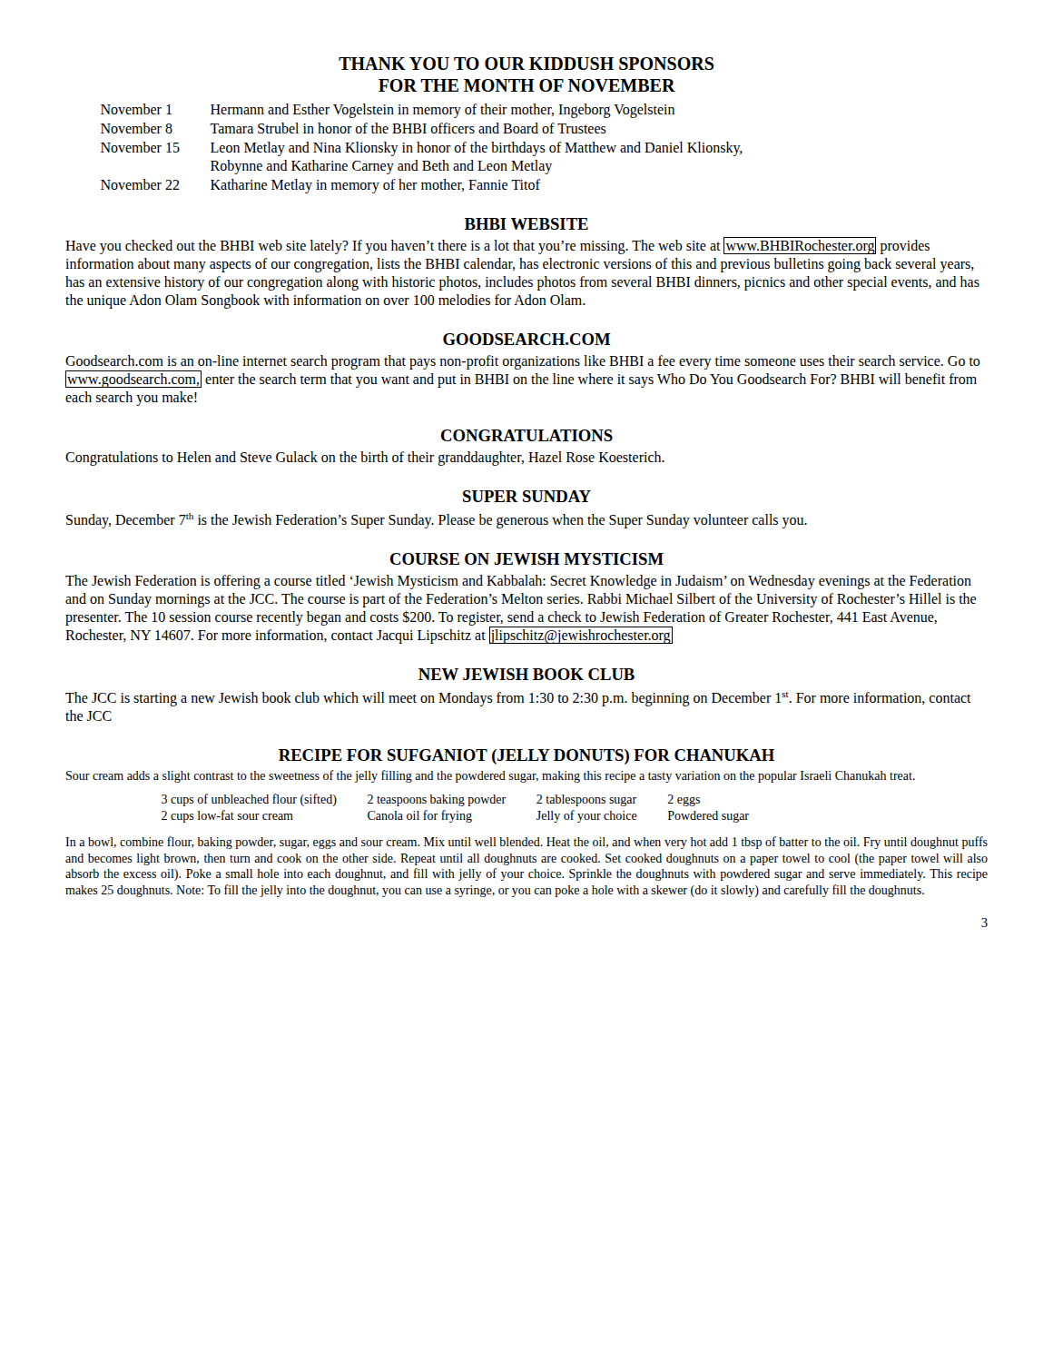THANK YOU TO OUR KIDDUSH SPONSORS
FOR THE MONTH OF NOVEMBER
| November 1 | Hermann and Esther Vogelstein in memory of their mother, Ingeborg Vogelstein |
| November 8 | Tamara Strubel in honor of the BHBI officers and Board of Trustees |
| November 15 | Leon Metlay and Nina Klionsky in honor of the birthdays of Matthew and Daniel Klionsky, Robynne and Katharine Carney and Beth and Leon Metlay |
| November 22 | Katharine Metlay in memory of her mother, Fannie Titof |
BHBI WEBSITE
Have you checked out the BHBI web site lately? If you haven’t there is a lot that you’re missing. The web site at www.BHBIRochester.org provides information about many aspects of our congregation, lists the BHBI calendar, has electronic versions of this and previous bulletins going back several years, has an extensive history of our congregation along with historic photos, includes photos from several BHBI dinners, picnics and other special events, and has the unique Adon Olam Songbook with information on over 100 melodies for Adon Olam.
GOODSEARCH.COM
Goodsearch.com is an on-line internet search program that pays non-profit organizations like BHBI a fee every time someone uses their search service. Go to www.goodsearch.com, enter the search term that you want and put in BHBI on the line where it says Who Do You Goodsearch For? BHBI will benefit from each search you make!
CONGRATULATIONS
Congratulations to Helen and Steve Gulack on the birth of their granddaughter, Hazel Rose Koesterich.
SUPER SUNDAY
Sunday, December 7th is the Jewish Federation’s Super Sunday. Please be generous when the Super Sunday volunteer calls you.
COURSE ON JEWISH MYSTICISM
The Jewish Federation is offering a course titled ‘Jewish Mysticism and Kabbalah: Secret Knowledge in Judaism’ on Wednesday evenings at the Federation and on Sunday mornings at the JCC. The course is part of the Federation’s Melton series. Rabbi Michael Silbert of the University of Rochester’s Hillel is the presenter. The 10 session course recently began and costs $200. To register, send a check to Jewish Federation of Greater Rochester, 441 East Avenue, Rochester, NY 14607. For more information, contact Jacqui Lipschitz at jlipschitz@jewishrochester.org
NEW JEWISH BOOK CLUB
The JCC is starting a new Jewish book club which will meet on Mondays from 1:30 to 2:30 p.m. beginning on December 1st. For more information, contact the JCC
RECIPE FOR SUFGANIOT (JELLY DONUTS) FOR CHANUKAH
Sour cream adds a slight contrast to the sweetness of the jelly filling and the powdered sugar, making this recipe a tasty variation on the popular Israeli Chanukah treat.
| 3 cups of unbleached flour (sifted) | 2 teaspoons baking powder | 2 tablespoons sugar | 2 eggs |
| 2 cups low-fat sour cream | Canola oil for frying | Jelly of your choice | Powdered sugar |
In a bowl, combine flour, baking powder, sugar, eggs and sour cream. Mix until well blended. Heat the oil, and when very hot add 1 tbsp of batter to the oil. Fry until doughnut puffs and becomes light brown, then turn and cook on the other side. Repeat until all doughnuts are cooked. Set cooked doughnuts on a paper towel to cool (the paper towel will also absorb the excess oil). Poke a small hole into each doughnut, and fill with jelly of your choice. Sprinkle the doughnuts with powdered sugar and serve immediately. This recipe makes 25 doughnuts. Note: To fill the jelly into the doughnut, you can use a syringe, or you can poke a hole with a skewer (do it slowly) and carefully fill the doughnuts.
3